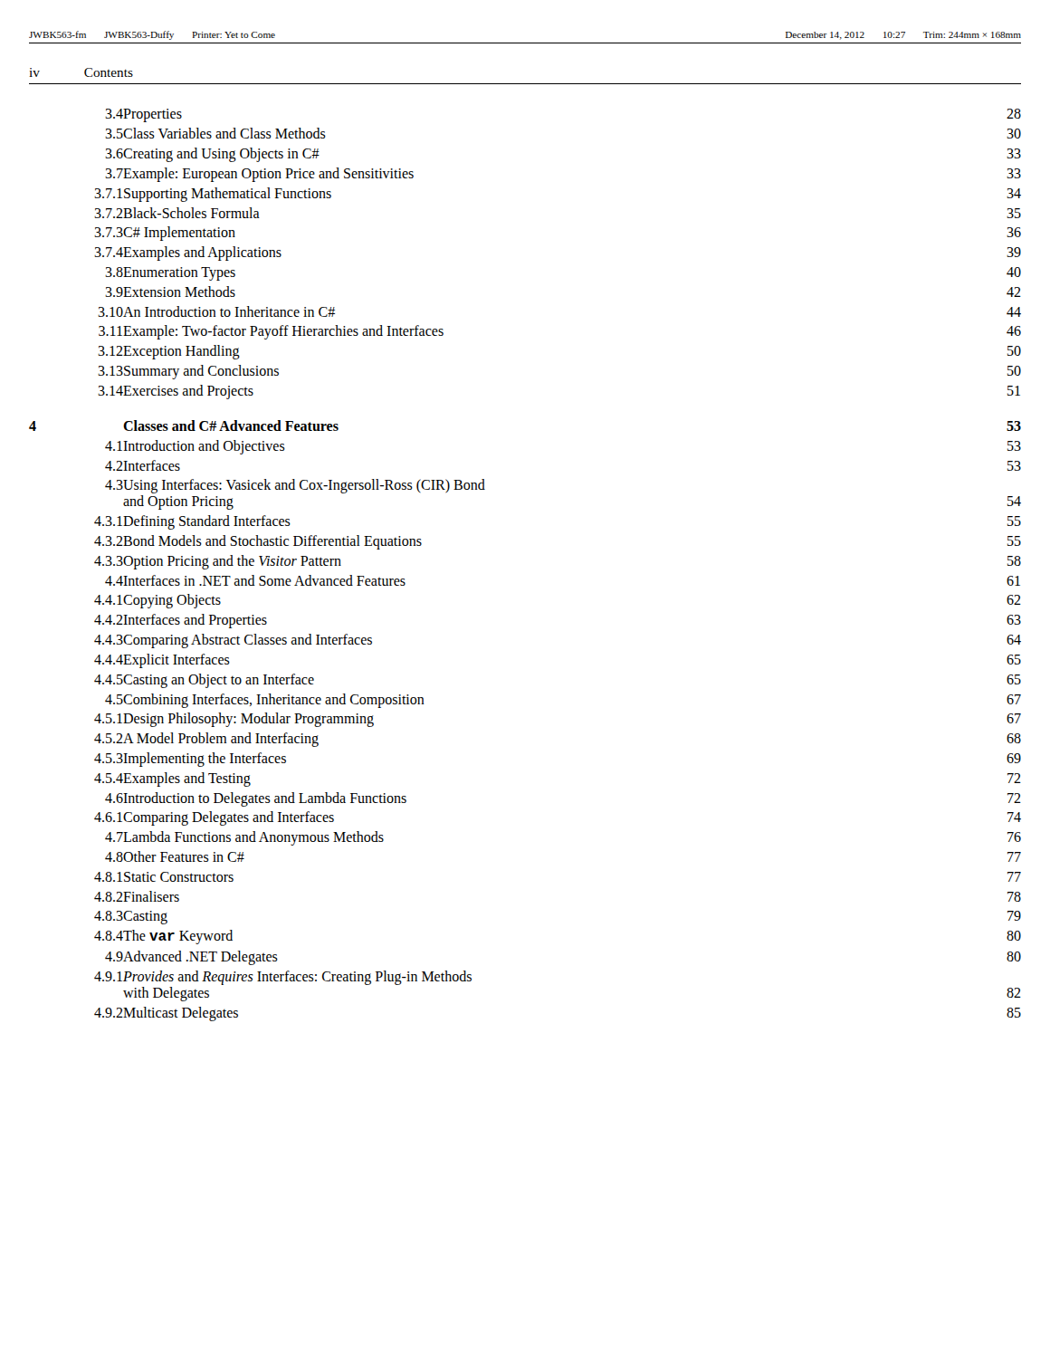JWBK563-fm JWBK563-Duffy Printer: Yet to Come
December 14, 2012 10:27 Trim: 244mm × 168mm
iv
Contents
| 3.4 | Properties | 28 |
| 3.5 | Class Variables and Class Methods | 30 |
| 3.6 | Creating and Using Objects in C# | 33 |
| 3.7 | Example: European Option Price and Sensitivities | 33 |
| 3.7.1 | Supporting Mathematical Functions | 34 |
| 3.7.2 | Black-Scholes Formula | 35 |
| 3.7.3 | C# Implementation | 36 |
| 3.7.4 | Examples and Applications | 39 |
| 3.8 | Enumeration Types | 40 |
| 3.9 | Extension Methods | 42 |
| 3.10 | An Introduction to Inheritance in C# | 44 |
| 3.11 | Example: Two-factor Payoff Hierarchies and Interfaces | 46 |
| 3.12 | Exception Handling | 50 |
| 3.13 | Summary and Conclusions | 50 |
| 3.14 | Exercises and Projects | 51 |
| 4 | Classes and C# Advanced Features | 53 |
| 4.1 | Introduction and Objectives | 53 |
| 4.2 | Interfaces | 53 |
| 4.3 | Using Interfaces: Vasicek and Cox-Ingersoll-Ross (CIR) Bond and Option Pricing | 54 |
| 4.3.1 | Defining Standard Interfaces | 55 |
| 4.3.2 | Bond Models and Stochastic Differential Equations | 55 |
| 4.3.3 | Option Pricing and the Visitor Pattern | 58 |
| 4.4 | Interfaces in .NET and Some Advanced Features | 61 |
| 4.4.1 | Copying Objects | 62 |
| 4.4.2 | Interfaces and Properties | 63 |
| 4.4.3 | Comparing Abstract Classes and Interfaces | 64 |
| 4.4.4 | Explicit Interfaces | 65 |
| 4.4.5 | Casting an Object to an Interface | 65 |
| 4.5 | Combining Interfaces, Inheritance and Composition | 67 |
| 4.5.1 | Design Philosophy: Modular Programming | 67 |
| 4.5.2 | A Model Problem and Interfacing | 68 |
| 4.5.3 | Implementing the Interfaces | 69 |
| 4.5.4 | Examples and Testing | 72 |
| 4.6 | Introduction to Delegates and Lambda Functions | 72 |
| 4.6.1 | Comparing Delegates and Interfaces | 74 |
| 4.7 | Lambda Functions and Anonymous Methods | 76 |
| 4.8 | Other Features in C# | 77 |
| 4.8.1 | Static Constructors | 77 |
| 4.8.2 | Finalisers | 78 |
| 4.8.3 | Casting | 79 |
| 4.8.4 | The var Keyword | 80 |
| 4.9 | Advanced .NET Delegates | 80 |
| 4.9.1 | Provides and Requires Interfaces: Creating Plug-in Methods with Delegates | 82 |
| 4.9.2 | Multicast Delegates | 85 |